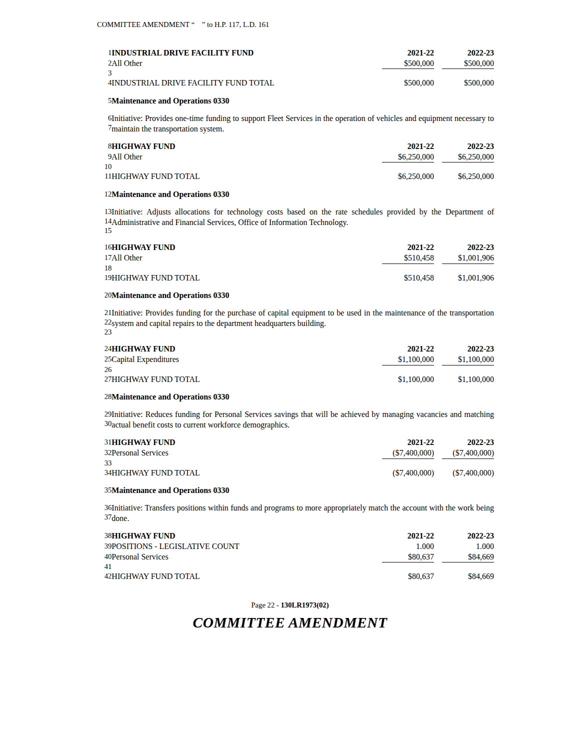COMMITTEE AMENDMENT “ ” to H.P. 117, L.D. 161
| 1 | INDUSTRIAL DRIVE FACILITY FUND | 2021-22 | 2022-23 |
| 2 | All Other | $500,000 | $500,000 |
| 3 | | | |
| 4 | INDUSTRIAL DRIVE FACILITY FUND TOTAL | $500,000 | $500,000 |
| 5 | Maintenance and Operations 0330 |
| 6 7 | Initiative: Provides one-time funding to support Fleet Services in the operation of vehicles and equipment necessary to maintain the transportation system. |
| 8 | HIGHWAY FUND | 2021-22 | 2022-23 |
| 9 | All Other | $6,250,000 | $6,250,000 |
| 10 | | | |
| 11 | HIGHWAY FUND TOTAL | $6,250,000 | $6,250,000 |
| 12 | Maintenance and Operations 0330 |
| 13 14 15 | Initiative: Adjusts allocations for technology costs based on the rate schedules provided by the Department of Administrative and Financial Services, Office of Information Technology. |
| 16 | HIGHWAY FUND | 2021-22 | 2022-23 |
| 17 | All Other | $510,458 | $1,001,906 |
| 18 | | | |
| 19 | HIGHWAY FUND TOTAL | $510,458 | $1,001,906 |
| 20 | Maintenance and Operations 0330 |
| 21 22 23 | Initiative: Provides funding for the purchase of capital equipment to be used in the maintenance of the transportation system and capital repairs to the department headquarters building. |
| 24 | HIGHWAY FUND | 2021-22 | 2022-23 |
| 25 | Capital Expenditures | $1,100,000 | $1,100,000 |
| 26 | | | |
| 27 | HIGHWAY FUND TOTAL | $1,100,000 | $1,100,000 |
| 28 | Maintenance and Operations 0330 |
| 29 30 | Initiative: Reduces funding for Personal Services savings that will be achieved by managing vacancies and matching actual benefit costs to current workforce demographics. |
| 31 | HIGHWAY FUND | 2021-22 | 2022-23 |
| 32 | Personal Services | ($7,400,000) | ($7,400,000) |
| 33 | | | |
| 34 | HIGHWAY FUND TOTAL | ($7,400,000) | ($7,400,000) |
| 35 | Maintenance and Operations 0330 |
| 36 37 | Initiative: Transfers positions within funds and programs to more appropriately match the account with the work being done. |
| 38 | HIGHWAY FUND | 2021-22 | 2022-23 |
| 39 | POSITIONS - LEGISLATIVE COUNT | 1.000 | 1.000 |
| 40 | Personal Services | $80,637 | $84,669 |
| 41 | | | |
| 42 | HIGHWAY FUND TOTAL | $80,637 | $84,669 |
Page 22 - 130LR1973(02)
COMMITTEE AMENDMENT